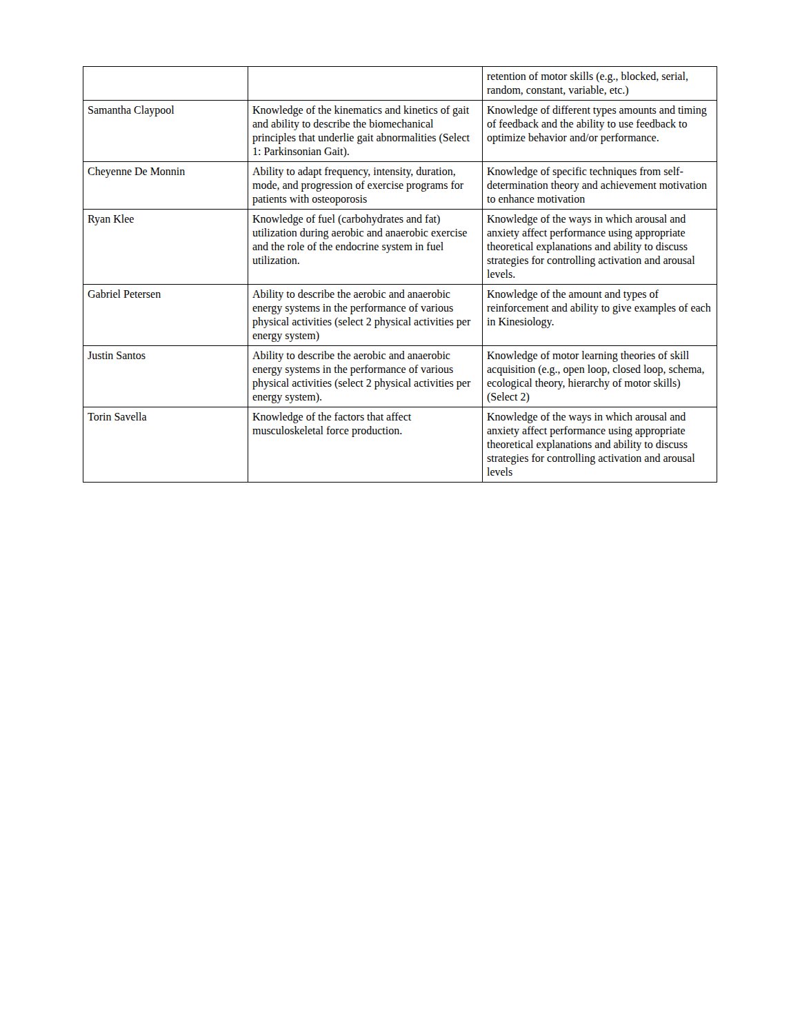| | | retention of motor skills (e.g., blocked, serial, random, constant, variable, etc.) |
| Samantha Claypool | Knowledge of the kinematics and kinetics of gait and ability to describe the biomechanical principles that underlie gait abnormalities (Select 1: Parkinsonian Gait). | Knowledge of different types amounts and timing of feedback and the ability to use feedback to optimize behavior and/or performance. |
| Cheyenne De Monnin | Ability to adapt frequency, intensity, duration, mode, and progression of exercise programs for patients with osteoporosis | Knowledge of specific techniques from self-determination theory and achievement motivation to enhance motivation |
| Ryan Klee | Knowledge of fuel (carbohydrates and fat) utilization during aerobic and anaerobic exercise and the role of the endocrine system in fuel utilization. | Knowledge of the ways in which arousal and anxiety affect performance using appropriate theoretical explanations and ability to discuss strategies for controlling activation and arousal levels. |
| Gabriel Petersen | Ability to describe the aerobic and anaerobic energy systems in the performance of various physical activities (select 2 physical activities per energy system) | Knowledge of the amount and types of reinforcement and ability to give examples of each in Kinesiology. |
| Justin Santos | Ability to describe the aerobic and anaerobic energy systems in the performance of various physical activities (select 2 physical activities per energy system). | Knowledge of motor learning theories of skill acquisition (e.g., open loop, closed loop, schema, ecological theory, hierarchy of motor skills) (Select 2) |
| Torin Savella | Knowledge of the factors that affect musculoskeletal force production. | Knowledge of the ways in which arousal and anxiety affect performance using appropriate theoretical explanations and ability to discuss strategies for controlling activation and arousal levels |